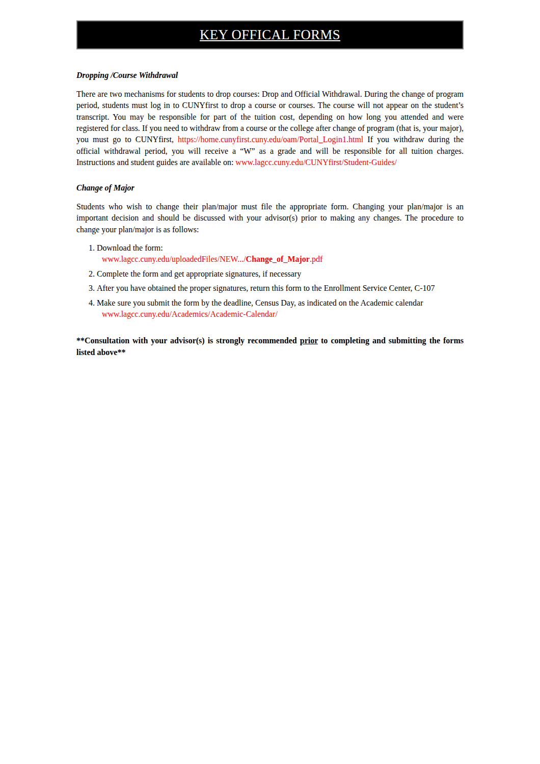KEY OFFICAL FORMS
Dropping /Course Withdrawal
There are two mechanisms for students to drop courses: Drop and Official Withdrawal. During the change of program period, students must log in to CUNYfirst to drop a course or courses. The course will not appear on the student’s transcript. You may be responsible for part of the tuition cost, depending on how long you attended and were registered for class. If you need to withdraw from a course or the college after change of program (that is, your major), you must go to CUNYfirst, https://home.cunyfirst.cuny.edu/oam/Portal_Login1.html If you withdraw during the official withdrawal period, you will receive a “W” as a grade and will be responsible for all tuition charges. Instructions and student guides are available on: www.lagcc.cuny.edu/CUNYfirst/Student-Guides/
Change of Major
Students who wish to change their plan/major must file the appropriate form. Changing your plan/major is an important decision and should be discussed with your advisor(s) prior to making any changes. The procedure to change your plan/major is as follows:
Download the form: www.lagcc.cuny.edu/uploadedFiles/NEW.../Change_of_Major.pdf
Complete the form and get appropriate signatures, if necessary
After you have obtained the proper signatures, return this form to the Enrollment Service Center, C-107
Make sure you submit the form by the deadline, Census Day, as indicated on the Academic calendar www.lagcc.cuny.edu/Academics/Academic-Calendar/
**Consultation with your advisor(s) is strongly recommended prior to completing and submitting the forms listed above**